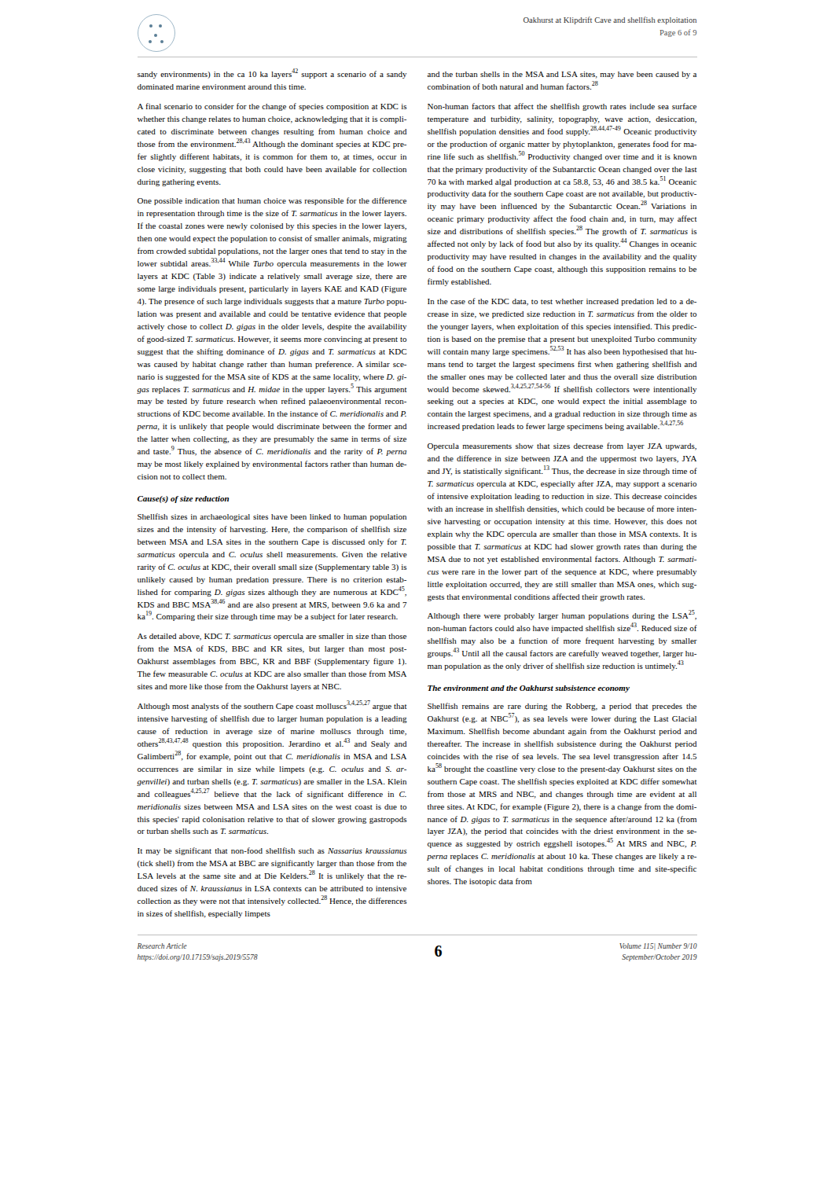Oakhurst at Klipdrift Cave and shellfish exploitation
Page 6 of 9
sandy environments) in the ca 10 ka layers42 support a scenario of a sandy dominated marine environment around this time.
A final scenario to consider for the change of species composition at KDC is whether this change relates to human choice, acknowledging that it is complicated to discriminate between changes resulting from human choice and those from the environment.28,43 Although the dominant species at KDC prefer slightly different habitats, it is common for them to, at times, occur in close vicinity, suggesting that both could have been available for collection during gathering events.
One possible indication that human choice was responsible for the difference in representation through time is the size of T. sarmaticus in the lower layers. If the coastal zones were newly colonised by this species in the lower layers, then one would expect the population to consist of smaller animals, migrating from crowded subtidal populations, not the larger ones that tend to stay in the lower subtidal areas.33,44 While Turbo opercula measurements in the lower layers at KDC (Table 3) indicate a relatively small average size, there are some large individuals present, particularly in layers KAE and KAD (Figure 4). The presence of such large individuals suggests that a mature Turbo population was present and available and could be tentative evidence that people actively chose to collect D. gigas in the older levels, despite the availability of good-sized T. sarmaticus. However, it seems more convincing at present to suggest that the shifting dominance of D. gigas and T. sarmaticus at KDC was caused by habitat change rather than human preference. A similar scenario is suggested for the MSA site of KDS at the same locality, where D. gigas replaces T. sarmaticus and H. midae in the upper layers.5 This argument may be tested by future research when refined palaeoenvironmental reconstructions of KDC become available. In the instance of C. meridionalis and P. perna, it is unlikely that people would discriminate between the former and the latter when collecting, as they are presumably the same in terms of size and taste.9 Thus, the absence of C. meridionalis and the rarity of P. perna may be most likely explained by environmental factors rather than human decision not to collect them.
Cause(s) of size reduction
Shellfish sizes in archaeological sites have been linked to human population sizes and the intensity of harvesting. Here, the comparison of shellfish size between MSA and LSA sites in the southern Cape is discussed only for T. sarmaticus opercula and C. oculus shell measurements. Given the relative rarity of C. oculus at KDC, their overall small size (Supplementary table 3) is unlikely caused by human predation pressure. There is no criterion established for comparing D. gigas sizes although they are numerous at KDC45, KDS and BBC MSA38,46 and are also present at MRS, between 9.6 ka and 7 ka19. Comparing their size through time may be a subject for later research.
As detailed above, KDC T. sarmaticus opercula are smaller in size than those from the MSA of KDS, BBC and KR sites, but larger than most post-Oakhurst assemblages from BBC, KR and BBF (Supplementary figure 1). The few measurable C. oculus at KDC are also smaller than those from MSA sites and more like those from the Oakhurst layers at NBC.
Although most analysts of the southern Cape coast molluscs3,4,25,27 argue that intensive harvesting of shellfish due to larger human population is a leading cause of reduction in average size of marine molluscs through time, others28,43,47,48 question this proposition. Jerardino et al.43 and Sealy and Galimberti28, for example, point out that C. meridionalis in MSA and LSA occurrences are similar in size while limpets (e.g. C. oculus and S. argenvillei) and turban shells (e.g. T. sarmaticus) are smaller in the LSA. Klein and colleagues4,25,27 believe that the lack of significant difference in C. meridionalis sizes between MSA and LSA sites on the west coast is due to this species' rapid colonisation relative to that of slower growing gastropods or turban shells such as T. sarmaticus.
It may be significant that non-food shellfish such as Nassarius kraussianus (tick shell) from the MSA at BBC are significantly larger than those from the LSA levels at the same site and at Die Kelders.28 It is unlikely that the reduced sizes of N. kraussianus in LSA contexts can be attributed to intensive collection as they were not that intensively collected.28 Hence, the differences in sizes of shellfish, especially limpets
and the turban shells in the MSA and LSA sites, may have been caused by a combination of both natural and human factors.28
Non-human factors that affect the shellfish growth rates include sea surface temperature and turbidity, salinity, topography, wave action, desiccation, shellfish population densities and food supply.28,44,47-49 Oceanic productivity or the production of organic matter by phytoplankton, generates food for marine life such as shellfish.50 Productivity changed over time and it is known that the primary productivity of the Subantarctic Ocean changed over the last 70 ka with marked algal production at ca 58.8, 53, 46 and 38.5 ka.51 Oceanic productivity data for the southern Cape coast are not available, but productivity may have been influenced by the Subantarctic Ocean.28 Variations in oceanic primary productivity affect the food chain and, in turn, may affect size and distributions of shellfish species.28 The growth of T. sarmaticus is affected not only by lack of food but also by its quality.44 Changes in oceanic productivity may have resulted in changes in the availability and the quality of food on the southern Cape coast, although this supposition remains to be firmly established.
In the case of the KDC data, to test whether increased predation led to a decrease in size, we predicted size reduction in T. sarmaticus from the older to the younger layers, when exploitation of this species intensified. This prediction is based on the premise that a present but unexploited Turbo community will contain many large specimens.52,53 It has also been hypothesised that humans tend to target the largest specimens first when gathering shellfish and the smaller ones may be collected later and thus the overall size distribution would become skewed.3,4,25,27,54-56 If shellfish collectors were intentionally seeking out a species at KDC, one would expect the initial assemblage to contain the largest specimens, and a gradual reduction in size through time as increased predation leads to fewer large specimens being available.3,4,27,56
Opercula measurements show that sizes decrease from layer JZA upwards, and the difference in size between JZA and the uppermost two layers, JYA and JY, is statistically significant.13 Thus, the decrease in size through time of T. sarmaticus opercula at KDC, especially after JZA, may support a scenario of intensive exploitation leading to reduction in size. This decrease coincides with an increase in shellfish densities, which could be because of more intensive harvesting or occupation intensity at this time. However, this does not explain why the KDC opercula are smaller than those in MSA contexts. It is possible that T. sarmaticus at KDC had slower growth rates than during the MSA due to not yet established environmental factors. Although T. sarmaticus were rare in the lower part of the sequence at KDC, where presumably little exploitation occurred, they are still smaller than MSA ones, which suggests that environmental conditions affected their growth rates.
Although there were probably larger human populations during the LSA25, non-human factors could also have impacted shellfish size43. Reduced size of shellfish may also be a function of more frequent harvesting by smaller groups.43 Until all the causal factors are carefully weaved together, larger human population as the only driver of shellfish size reduction is untimely.43
The environment and the Oakhurst subsistence economy
Shellfish remains are rare during the Robberg, a period that precedes the Oakhurst (e.g. at NBC57), as sea levels were lower during the Last Glacial Maximum. Shellfish become abundant again from the Oakhurst period and thereafter. The increase in shellfish subsistence during the Oakhurst period coincides with the rise of sea levels. The sea level transgression after 14.5 ka58 brought the coastline very close to the present-day Oakhurst sites on the southern Cape coast. The shellfish species exploited at KDC differ somewhat from those at MRS and NBC, and changes through time are evident at all three sites. At KDC, for example (Figure 2), there is a change from the dominance of D. gigas to T. sarmaticus in the sequence after/around 12 ka (from layer JZA), the period that coincides with the driest environment in the sequence as suggested by ostrich eggshell isotopes.45 At MRS and NBC, P. perna replaces C. meridionalis at about 10 ka. These changes are likely a result of changes in local habitat conditions through time and site-specific shores. The isotopic data from
Research Article
https://doi.org/10.17159/sajs.2019/5578
6
Volume 115| Number 9/10
September/October 2019